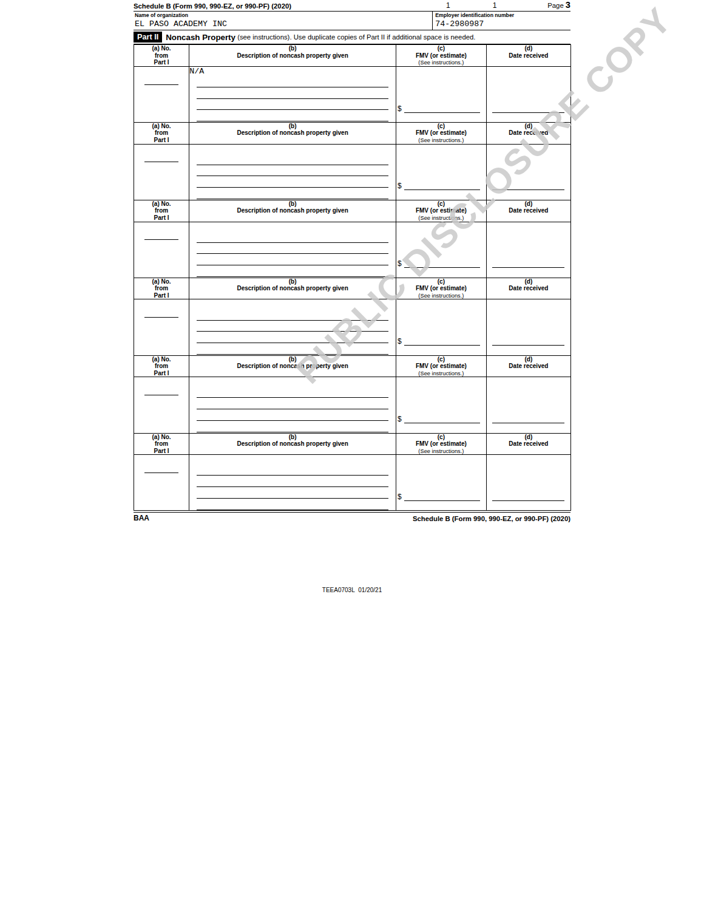PUBLIC DISCLOSURE COPY
Schedule B (Form 990, 990-EZ, or 990-PF) (2020)
11
Page 3
Name of organization
EL PASO ACADEMY INC
Employer identification number
74-2980987
Part II Noncash Property (see instructions). Use duplicate copies of Part II if additional space is needed.
| (a) No. from Part I | (b) Description of noncash property given | (c) FMV (or estimate) (See instructions.) | (d) Date received |
| --- | --- | --- | --- |
| | N/A | $ | |
| (a) No. from Part I | (b) Description of noncash property given | (c) FMV (or estimate) (See instructions.) | (d) Date received |
| | | $ | |
| (a) No. from Part I | (b) Description of noncash property given | (c) FMV (or estimate) (See instructions.) | (d) Date received |
| | | $ | |
| (a) No. from Part I | (b) Description of noncash property given | (c) FMV (or estimate) (See instructions.) | (d) Date received |
| | | $ | |
| (a) No. from Part I | (b) Description of noncash property given | (c) FMV (or estimate) (See instructions.) | (d) Date received |
| | | $ | |
| (a) No. from Part I | (b) Description of noncash property given | (c) FMV (or estimate) (See instructions.) | (d) Date received |
| | | $ | |
BAA
Schedule B (Form 990, 990-EZ, or 990-PF) (2020)
TEEA0703L 01/20/21